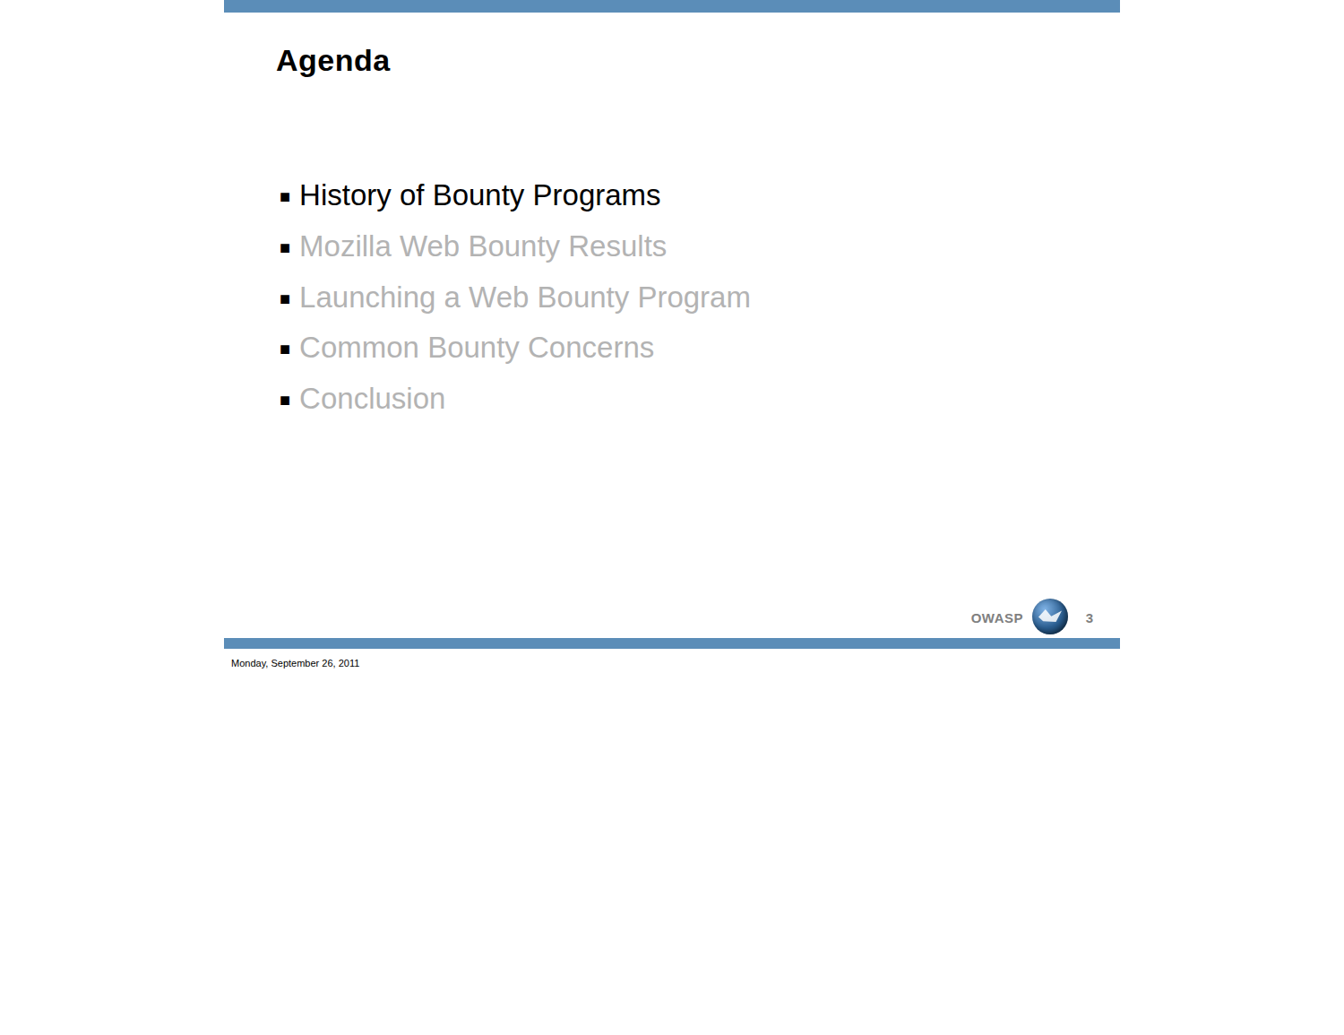Agenda
History of Bounty Programs
Mozilla Web Bounty Results
Launching a Web Bounty Program
Common Bounty Concerns
Conclusion
OWASP
3
Monday, September 26, 2011